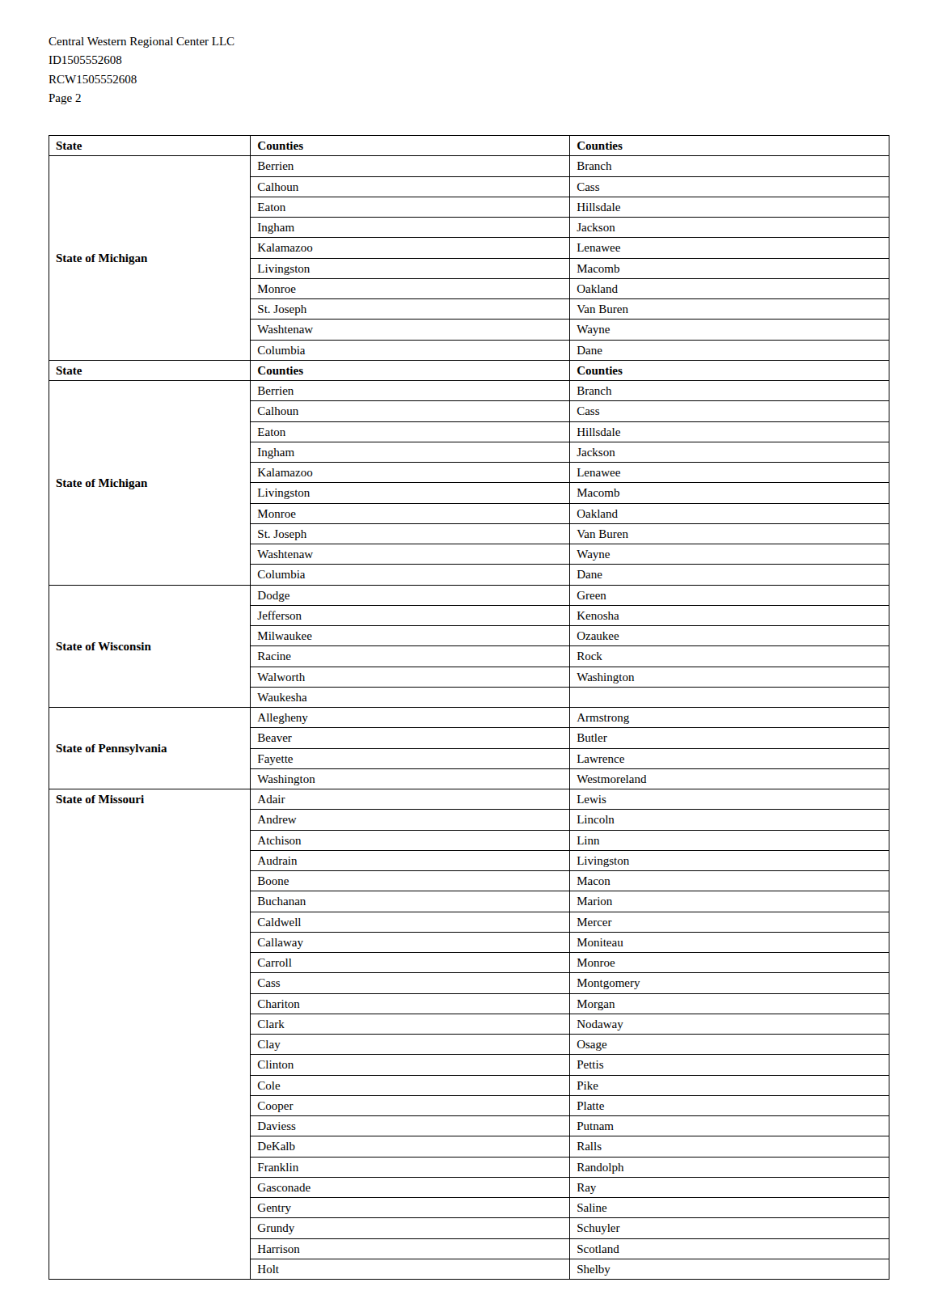Central Western Regional Center LLC
ID1505552608
RCW1505552608
Page 2
| State | Counties | Counties |
| --- | --- | --- |
| State of Michigan | Berrien | Branch |
| Calhoun | Cass |
| Eaton | Hillsdale |
| Ingham | Jackson |
| Kalamazoo | Lenawee |
| Livingston | Macomb |
| Monroe | Oakland |
| St. Joseph | Van Buren |
| Washtenaw | Wayne |
| Columbia | Dane |
| State | Counties | Counties |
| --- | --- | --- |
| State of Michigan | Berrien | Branch |
| Calhoun | Cass |
| Eaton | Hillsdale |
| Ingham | Jackson |
| Kalamazoo | Lenawee |
| Livingston | Macomb |
| Monroe | Oakland |
| St. Joseph | Van Buren |
| Washtenaw | Wayne |
| Columbia | Dane |
| State of Wisconsin | Dodge | Green |
| Jefferson | Kenosha |
| Milwaukee | Ozaukee |
| Racine | Rock |
| Walworth | Washington |
| Waukesha | |
| State of Pennsylvania | Allegheny | Armstrong |
| Beaver | Butler |
| Fayette | Lawrence |
| Washington | Westmoreland |
| State of Missouri | Adair | Lewis |
| Andrew | Lincoln |
| Atchison | Linn |
| Audrain | Livingston |
| Boone | Macon |
| Buchanan | Marion |
| Caldwell | Mercer |
| Callaway | Moniteau |
| Carroll | Monroe |
| Cass | Montgomery |
| Chariton | Morgan |
| Clark | Nodaway |
| Clay | Osage |
| Clinton | Pettis |
| Cole | Pike |
| Cooper | Platte |
| Daviess | Putnam |
| DeKalb | Ralls |
| Franklin | Randolph |
| Gasconade | Ray |
| Gentry | Saline |
| Grundy | Schuyler |
| Harrison | Scotland |
| Holt | Shelby |